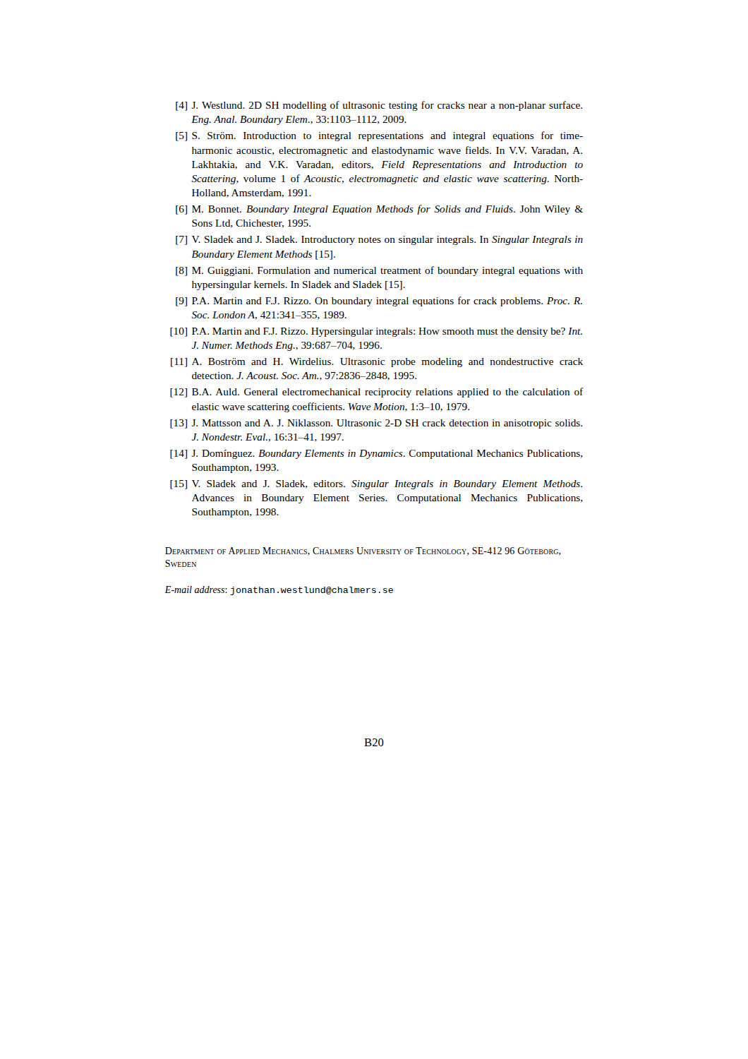[4] J. Westlund. 2D SH modelling of ultrasonic testing for cracks near a non-planar surface. Eng. Anal. Boundary Elem., 33:1103–1112, 2009.
[5] S. Ström. Introduction to integral representations and integral equations for time-harmonic acoustic, electromagnetic and elastodynamic wave fields. In V.V. Varadan, A. Lakhtakia, and V.K. Varadan, editors, Field Representations and Introduction to Scattering, volume 1 of Acoustic, electromagnetic and elastic wave scattering. North-Holland, Amsterdam, 1991.
[6] M. Bonnet. Boundary Integral Equation Methods for Solids and Fluids. John Wiley & Sons Ltd, Chichester, 1995.
[7] V. Sladek and J. Sladek. Introductory notes on singular integrals. In Singular Integrals in Boundary Element Methods [15].
[8] M. Guiggiani. Formulation and numerical treatment of boundary integral equations with hypersingular kernels. In Sladek and Sladek [15].
[9] P.A. Martin and F.J. Rizzo. On boundary integral equations for crack problems. Proc. R. Soc. London A, 421:341–355, 1989.
[10] P.A. Martin and F.J. Rizzo. Hypersingular integrals: How smooth must the density be? Int. J. Numer. Methods Eng., 39:687–704, 1996.
[11] A. Boström and H. Wirdelius. Ultrasonic probe modeling and nondestructive crack detection. J. Acoust. Soc. Am., 97:2836–2848, 1995.
[12] B.A. Auld. General electromechanical reciprocity relations applied to the calculation of elastic wave scattering coefficients. Wave Motion, 1:3–10, 1979.
[13] J. Mattsson and A. J. Niklasson. Ultrasonic 2-D SH crack detection in anisotropic solids. J. Nondestr. Eval., 16:31–41, 1997.
[14] J. Domínguez. Boundary Elements in Dynamics. Computational Mechanics Publications, Southampton, 1993.
[15] V. Sladek and J. Sladek, editors. Singular Integrals in Boundary Element Methods. Advances in Boundary Element Series. Computational Mechanics Publications, Southampton, 1998.
Department of Applied Mechanics, Chalmers University of Technology, SE-412 96 Göteborg, Sweden
E-mail address: jonathan.westlund@chalmers.se
B20